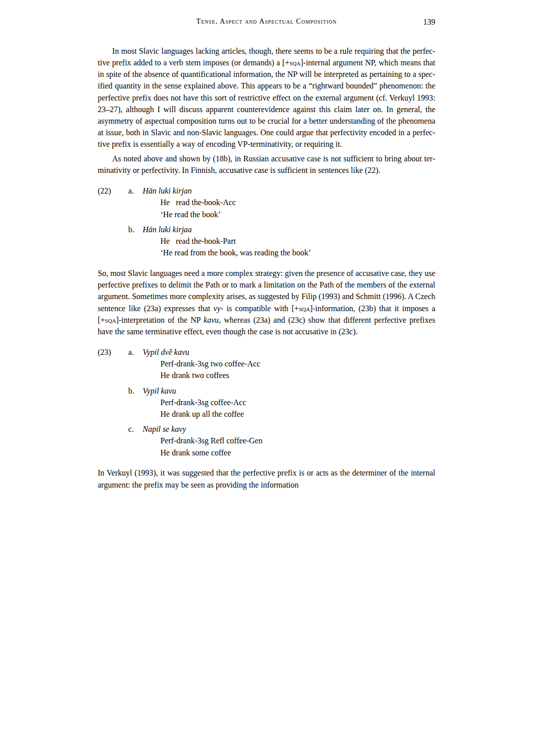Tense, Aspect and Aspectual Composition 139
In most Slavic languages lacking articles, though, there seems to be a rule requiring that the perfective prefix added to a verb stem imposes (or demands) a [+sqa]-internal argument NP, which means that in spite of the absence of quantificational information, the NP will be interpreted as pertaining to a specified quantity in the sense explained above. This appears to be a “rightward bounded” phenomenon: the perfective prefix does not have this sort of restrictive effect on the external argument (cf. Verkuyl 1993: 23–27), although I will discuss apparent counterevidence against this claim later on. In general, the asymmetry of aspectual composition turns out to be crucial for a better understanding of the phenomena at issue, both in Slavic and non-Slavic languages. One could argue that perfectivity encoded in a perfective prefix is essentially a way of encoding VP-terminativity, or requiring it.
As noted above and shown by (18b), in Russian accusative case is not sufficient to bring about terminativity or perfectivity. In Finnish, accusative case is sufficient in sentences like (22).
(22)
a.
Hän luki kirjan He read the-book-Acc ‘He read the book’
b.
Hän luki kirjaa He read the-book-Part ‘He read from the book, was reading the book’
So, most Slavic languages need a more complex strategy: given the presence of accusative case, they use perfective prefixes to delimit the Path or to mark a limitation on the Path of the members of the external argument. Sometimes more complexity arises, as suggested by Filip (1993) and Schmitt (1996). A Czech sentence like (23a) expresses that vy- is compatible with [+sqa]-information, (23b) that it imposes a [+sqa]-interpretation of the NP kavu, whereas (23a) and (23c) show that different perfective prefixes have the same terminative effect, even though the case is not accusative in (23c).
(23)
a.
Vypil dvě kavu Perf-drank-3sg two coffee-Acc He drank two coffees
b.
Vypil kavu Perf-drank-3sg coffee-Acc He drank up all the coffee
c.
Napil se kavy Perf-drank-3sg Refl coffee-Gen He drank some coffee
In Verkuyl (1993), it was suggested that the perfective prefix is or acts as the determiner of the internal argument: the prefix may be seen as providing the information